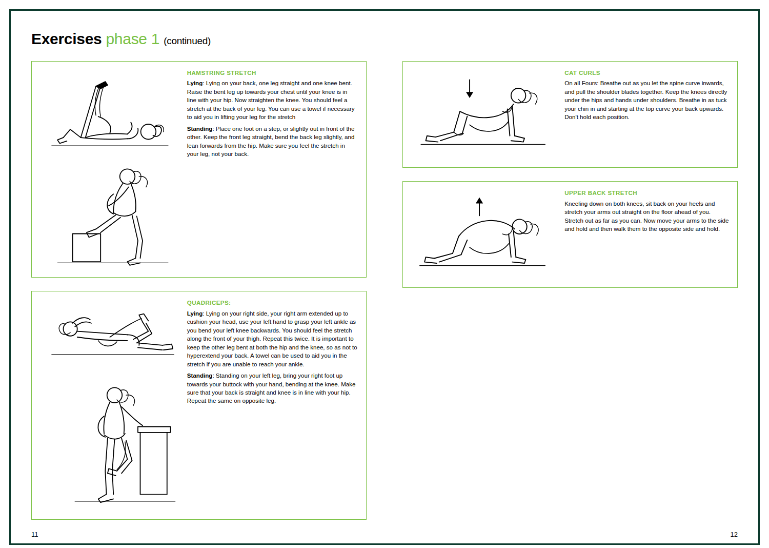Exercises phase 1 (continued)
Hamstring Stretch
Lying: Lying on your back, one leg straight and one knee bent. Raise the bent leg up towards your chest until your knee is in line with your hip. Now straighten the knee. You should feel a stretch at the back of your leg. You can use a towel if necessary to aid you in lifting your leg for the stretch
Standing: Place one foot on a step, or slightly out in front of the other. Keep the front leg straight, bend the back leg slightly, and lean forwards from the hip. Make sure you feel the stretch in your leg, not your back.
Quadriceps:
Lying: Lying on your right side, your right arm extended up to cushion your head, use your left hand to grasp your left ankle as you bend your left knee backwards. You should feel the stretch along the front of your thigh. Repeat this twice. It is important to keep the other leg bent at both the hip and the knee, so as not to hyperextend your back. A towel can be used to aid you in the stretch if you are unable to reach your ankle.
Standing: Standing on your left leg, bring your right foot up towards your buttock with your hand, bending at the knee. Make sure that your back is straight and knee is in line with your hip. Repeat the same on opposite leg.
11
Cat Curls
On all Fours: Breathe out as you let the spine curve inwards, and pull the shoulder blades together. Keep the knees directly under the hips and hands under shoulders. Breathe in as tuck your chin in and starting at the top curve your back upwards. Don't hold each position.
Upper Back Stretch
Kneeling down on both knees, sit back on your heels and stretch your arms out straight on the floor ahead of you. Stretch out as far as you can. Now move your arms to the side and hold and then walk them to the opposite side and hold.
12